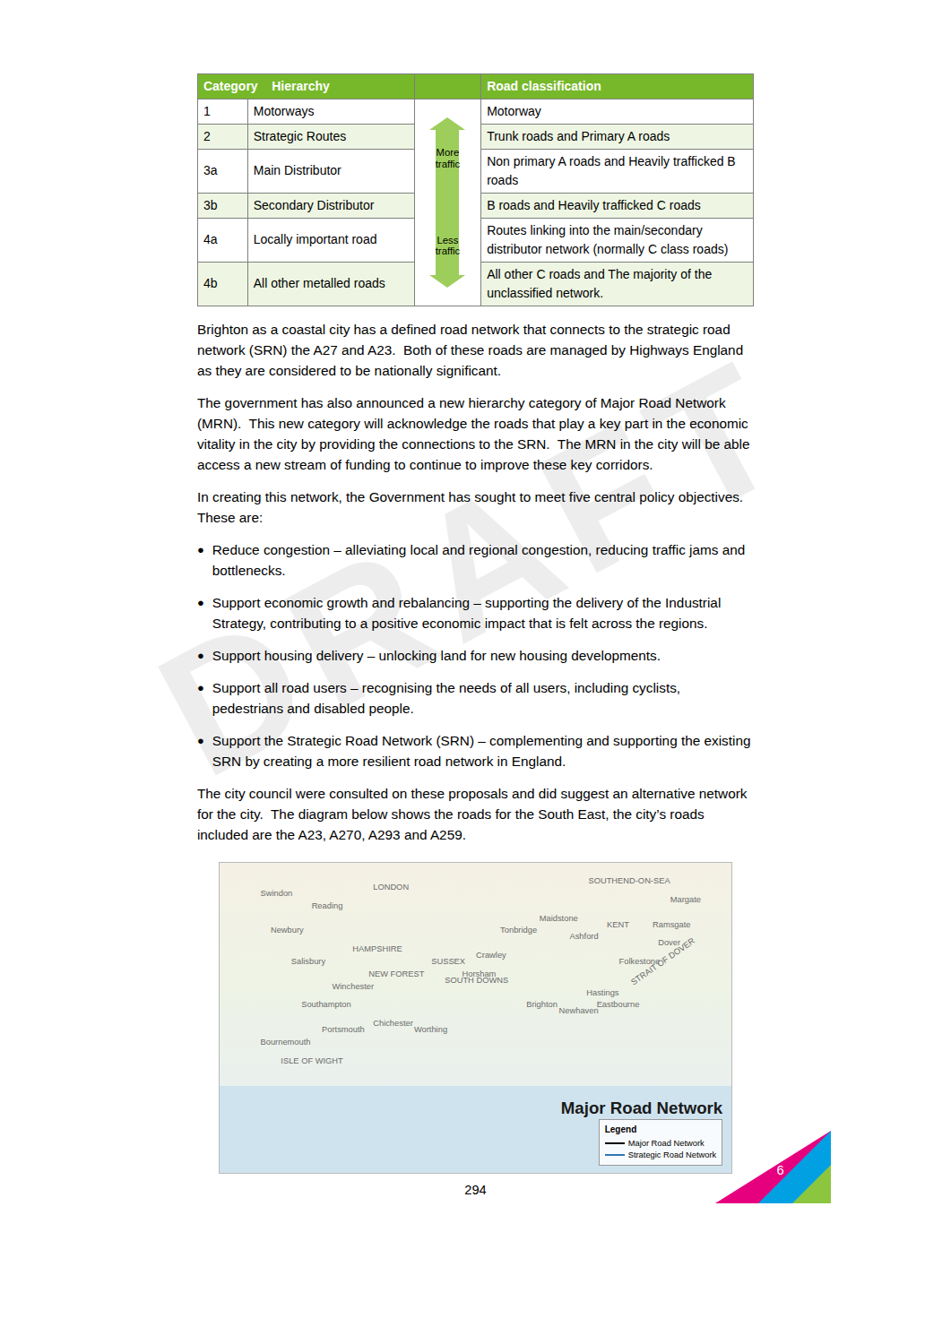DRAFT
| Category Hierarchy | | Road classification |
| --- | --- | --- |
| 1 | Motorways | More traffic Less traffic | Motorway |
| 2 | Strategic Routes | Trunk roads and Primary A roads |
| 3a | Main Distributor | Non primary A roads and Heavily trafficked B roads |
| 3b | Secondary Distributor | B roads and Heavily trafficked C roads |
| 4a | Locally important road | Routes linking into the main/secondary distributor network (normally C class roads) |
| 4b | All other metalled roads | All other C roads and The majority of the unclassified network. |
Brighton as a coastal city has a defined road network that connects to the strategic road network (SRN) the A27 and A23. Both of these roads are managed by Highways England as they are considered to be nationally significant.
The government has also announced a new hierarchy category of Major Road Network (MRN). This new category will acknowledge the roads that play a key part in the economic vitality in the city by providing the connections to the SRN. The MRN in the city will be able access a new stream of funding to continue to improve these key corridors.
In creating this network, the Government has sought to meet five central policy objectives. These are:
Reduce congestion – alleviating local and regional congestion, reducing traffic jams and bottlenecks.
Support economic growth and rebalancing – supporting the delivery of the Industrial Strategy, contributing to a positive economic impact that is felt across the regions.
Support housing delivery – unlocking land for new housing developments.
Support all road users – recognising the needs of all users, including cyclists, pedestrians and disabled people.
Support the Strategic Road Network (SRN) – complementing and supporting the existing SRN by creating a more resilient road network in England.
The city council were consulted on these proposals and did suggest an alternative network for the city. The diagram below shows the roads for the South East, the city’s roads included are the A23, A270, A293 and A259.
LONDON SOUTHEND-ON-SEA Margate Ramsgate Dover Folkestone Ashford Maidstone Tonbridge Crawley Horsham Brighton Newhaven Eastbourne Hastings Winchester Southampton Portsmouth Chichester Worthing Salisbury Newbury Reading Swindon Bournemouth ISLE OF WIGHT SOUTH DOWNS SUSSEX KENT HAMPSHIRE NEW FOREST STRAIT OF DOVER
Major Road Network
Legend
Major Road Network
Strategic Road Network
6
294